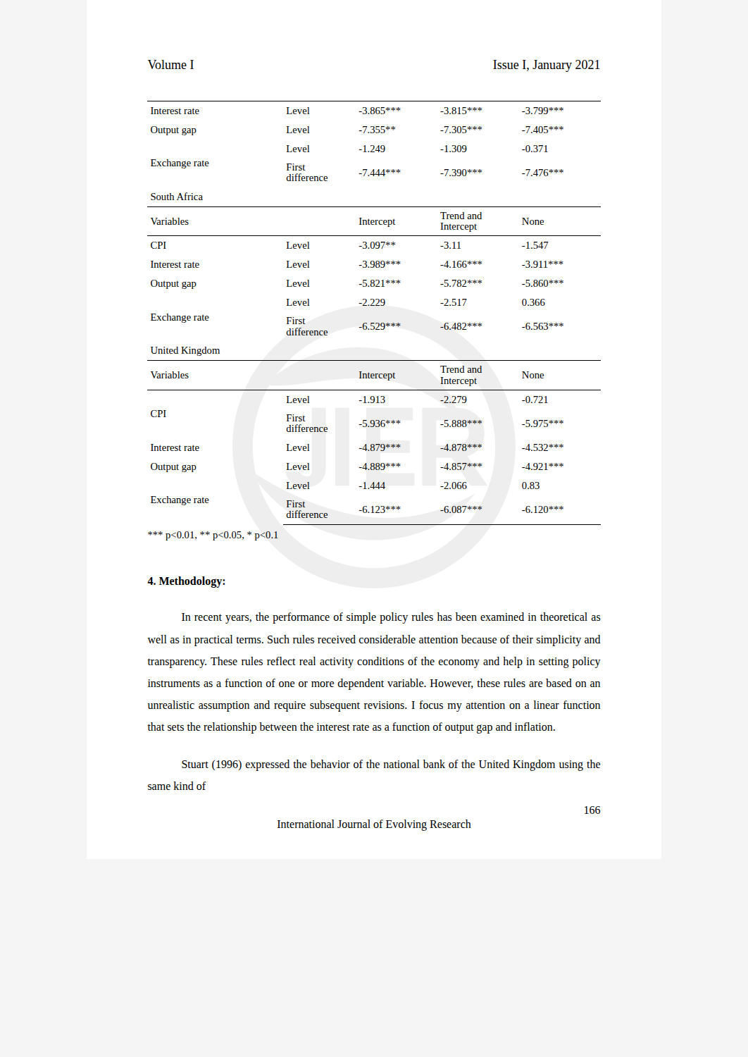Volume I
Issue I, January 2021
| Interest rate | Level | -3.865*** | -3.815*** | -3.799*** |
| Output gap | Level | -7.355** | -7.305*** | -7.405*** |
| Exchange rate | Level | -1.249 | -1.309 | -0.371 |
| First difference | -7.444*** | -7.390*** | -7.476*** |
| South Africa |
| Variables | | Intercept | Trend and Intercept | None |
| CPI | Level | -3.097** | -3.11 | -1.547 |
| Interest rate | Level | -3.989*** | -4.166*** | -3.911*** |
| Output gap | Level | -5.821*** | -5.782*** | -5.860*** |
| Exchange rate | Level | -2.229 | -2.517 | 0.366 |
| First difference | -6.529*** | -6.482*** | -6.563*** |
| United Kingdom |
| Variables | | Intercept | Trend and Intercept | None |
| CPI | Level | -1.913 | -2.279 | -0.721 |
| First difference | -5.936*** | -5.888*** | -5.975*** |
| Interest rate | Level | -4.879*** | -4.878*** | -4.532*** |
| Output gap | Level | -4.889*** | -4.857*** | -4.921*** |
| Exchange rate | Level | -1.444 | -2.066 | 0.83 |
| First difference | -6.123*** | -6.087*** | -6.120*** |
*** p<0.01, ** p<0.05, * p<0.1
4. Methodology:
In recent years, the performance of simple policy rules has been examined in theoretical as well as in practical terms. Such rules received considerable attention because of their simplicity and transparency. These rules reflect real activity conditions of the economy and help in setting policy instruments as a function of one or more dependent variable. However, these rules are based on an unrealistic assumption and require subsequent revisions. I focus my attention on a linear function that sets the relationship between the interest rate as a function of output gap and inflation.
Stuart (1996) expressed the behavior of the national bank of the United Kingdom using the same kind of
166
International Journal of Evolving Research